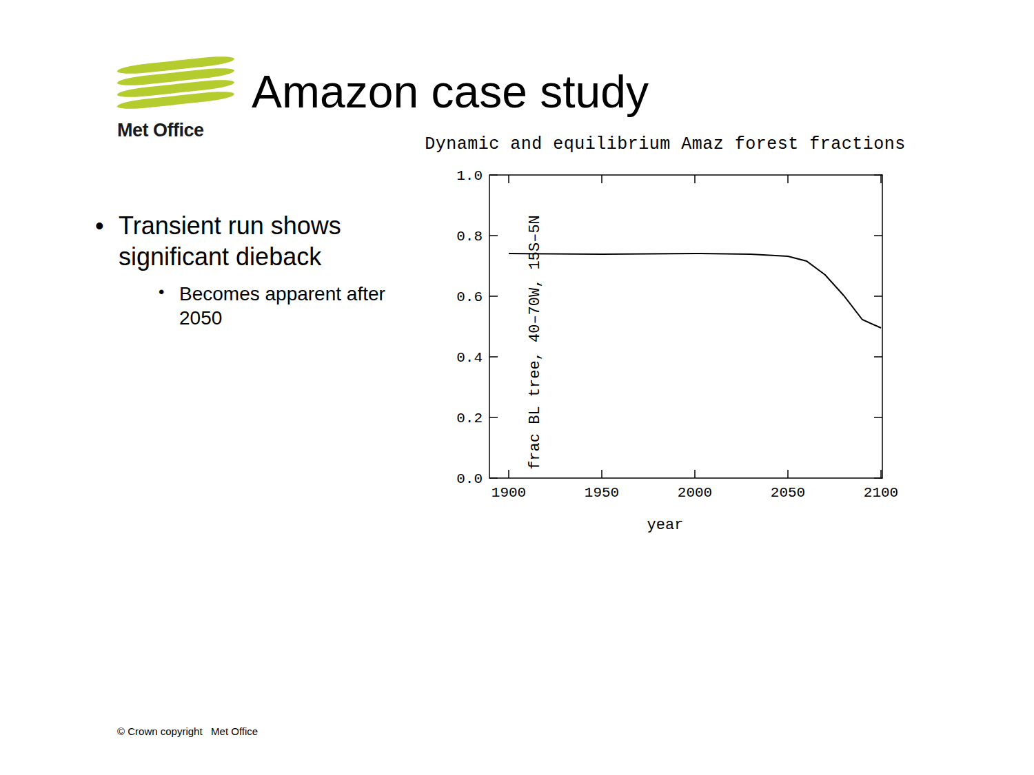Met Office
Amazon case study
Transient run shows significant dieback
Becomes apparent after 2050
Dynamic and equilibrium Amaz forest fractions
frac BL tree, 40–70W, 15S–5N
year
0.0 0.2 0.4 0.6 0.8 1.0 1900 1950 2000 2050 2100
© Crown copyright Met Office